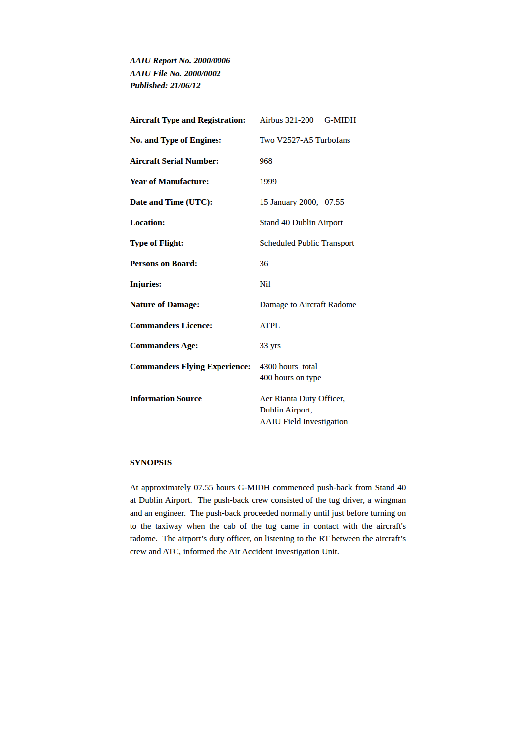AAIU Report No. 2000/0006
AAIU File No. 2000/0002
Published: 21/06/12
| Aircraft Type and Registration: | Airbus 321-200 G-MIDH |
| No. and Type of Engines: | Two V2527-A5 Turbofans |
| Aircraft Serial Number: | 968 |
| Year of Manufacture: | 1999 |
| Date and Time (UTC): | 15 January 2000, 07.55 |
| Location: | Stand 40 Dublin Airport |
| Type of Flight: | Scheduled Public Transport |
| Persons on Board: | 36 |
| Injuries: | Nil |
| Nature of Damage: | Damage to Aircraft Radome |
| Commanders Licence: | ATPL |
| Commanders Age: | 33 yrs |
| Commanders Flying Experience: | 4300 hours total 400 hours on type |
| Information Source | Aer Rianta Duty Officer, Dublin Airport, AAIU Field Investigation |
SYNOPSIS
At approximately 07.55 hours G-MIDH commenced push-back from Stand 40 at Dublin Airport. The push-back crew consisted of the tug driver, a wingman and an engineer. The push-back proceeded normally until just before turning on to the taxiway when the cab of the tug came in contact with the aircraft's radome. The airport’s duty officer, on listening to the RT between the aircraft’s crew and ATC, informed the Air Accident Investigation Unit.